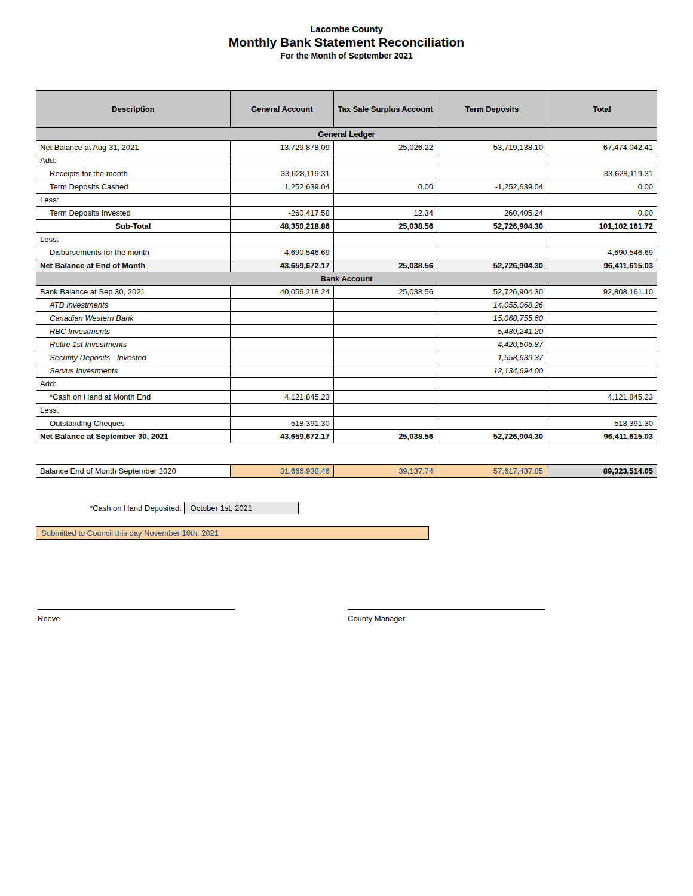Lacombe County
Monthly Bank Statement Reconciliation
For the Month of September 2021
| Description | General Account | Tax Sale Surplus Account | Term Deposits | Total |
| --- | --- | --- | --- | --- |
| General Ledger |
| Net Balance at Aug 31, 2021 | 13,729,878.09 | 25,026.22 | 53,719,138.10 | 67,474,042.41 |
| Add: | | | | |
| Receipts for the month | 33,628,119.31 | | | 33,628,119.31 |
| Term Deposits Cashed | 1,252,639.04 | 0.00 | -1,252,639.04 | 0.00 |
| Less: | | | | |
| Term Deposits Invested | -260,417.58 | 12.34 | 260,405.24 | 0.00 |
| Sub-Total | 48,350,218.86 | 25,038.56 | 52,726,904.30 | 101,102,161.72 |
| Less: | | | | |
| Disbursements for the month | 4,690,546.69 | | | -4,690,546.69 |
| Net Balance at End of Month | 43,659,672.17 | 25,038.56 | 52,726,904.30 | 96,411,615.03 |
| Bank Account |
| Bank Balance at Sep 30, 2021 | 40,056,218.24 | 25,038.56 | 52,726,904.30 | 92,808,161.10 |
| ATB Investments | | | 14,055,068.26 | |
| Canadian Western Bank | | | 15,068,755.60 | |
| RBC Investments | | | 5,489,241.20 | |
| Retire 1st Investments | | | 4,420,505.87 | |
| Security Deposits - Invested | | | 1,558,639.37 | |
| Servus Investments | | | 12,134,694.00 | |
| Add: | | | | |
| *Cash on Hand at Month End | 4,121,845.23 | | | 4,121,845.23 |
| Less: | | | | |
| Outstanding Cheques | -518,391.30 | | | -518,391.30 |
| Net Balance at September 30, 2021 | 43,659,672.17 | 25,038.56 | 52,726,904.30 | 96,411,615.03 |
| Balance End of Month September 2020 | 31,666,938.46 | 39,137.74 | 57,617,437.85 | 89,323,514.05 |
*Cash on Hand Deposited: October 1st, 2021
Submitted to Council this day November 10th, 2021
| Reeve | County Manager |